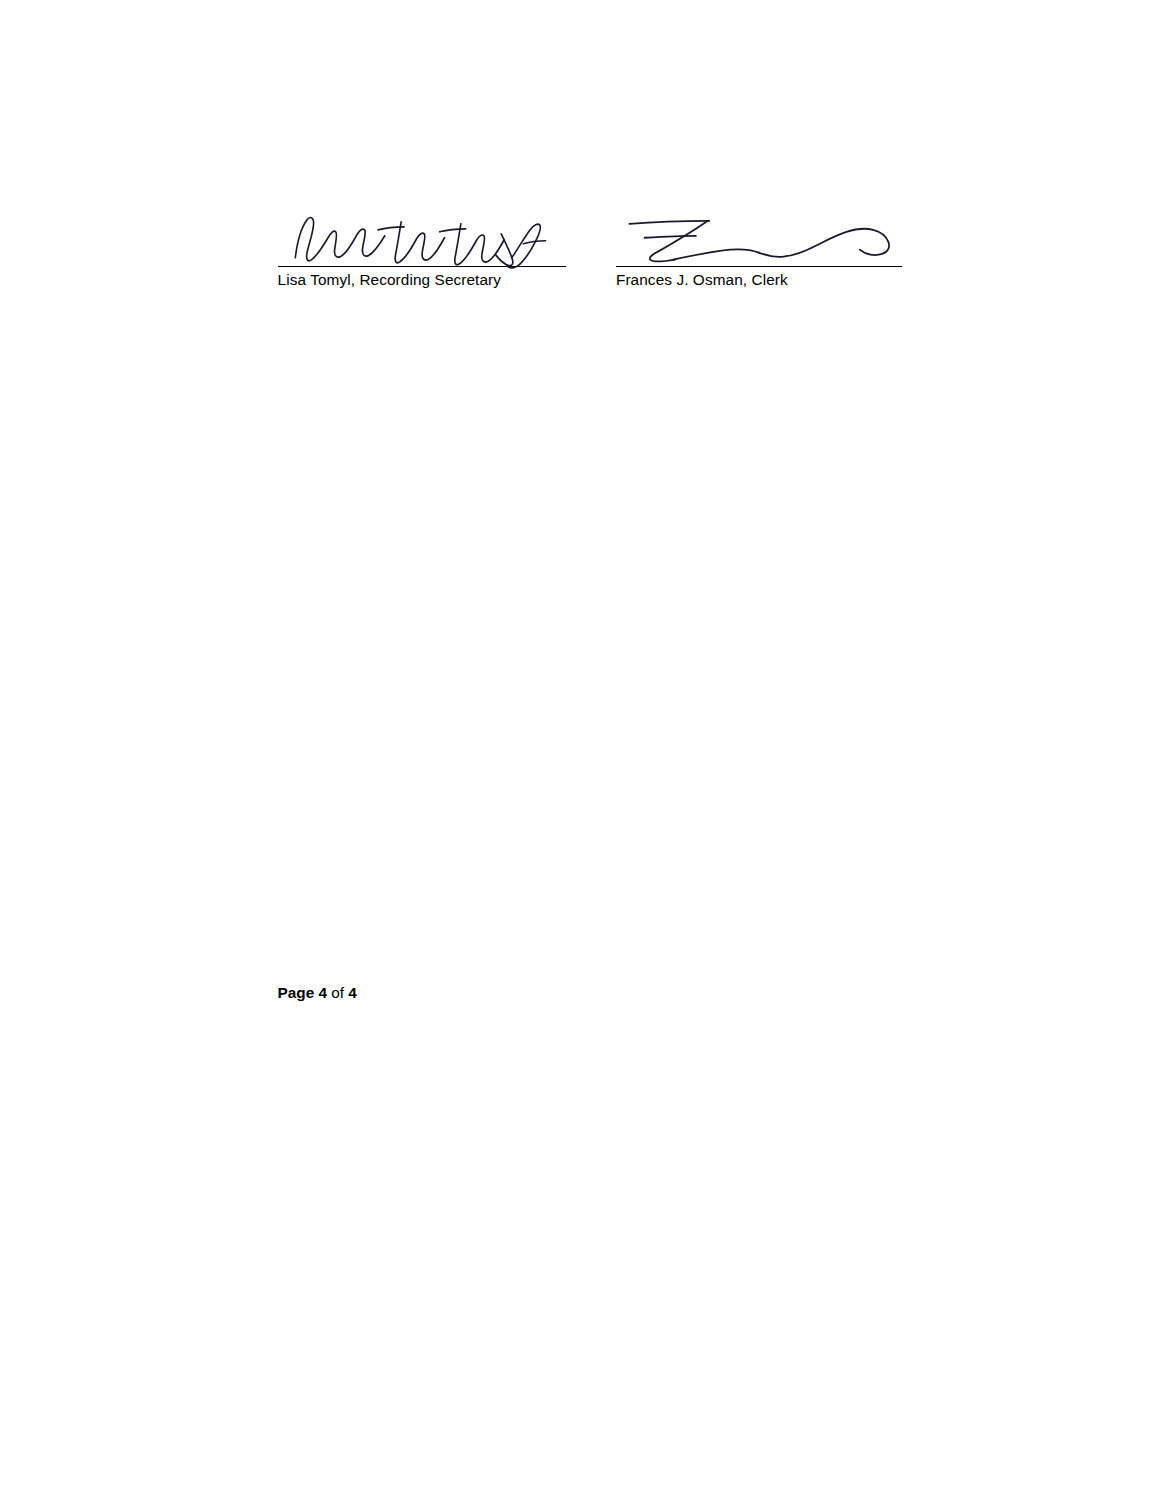| Lisa Tomyl, Recording Secretary | | Frances J. Osman, Clerk |
Page 4 of 4